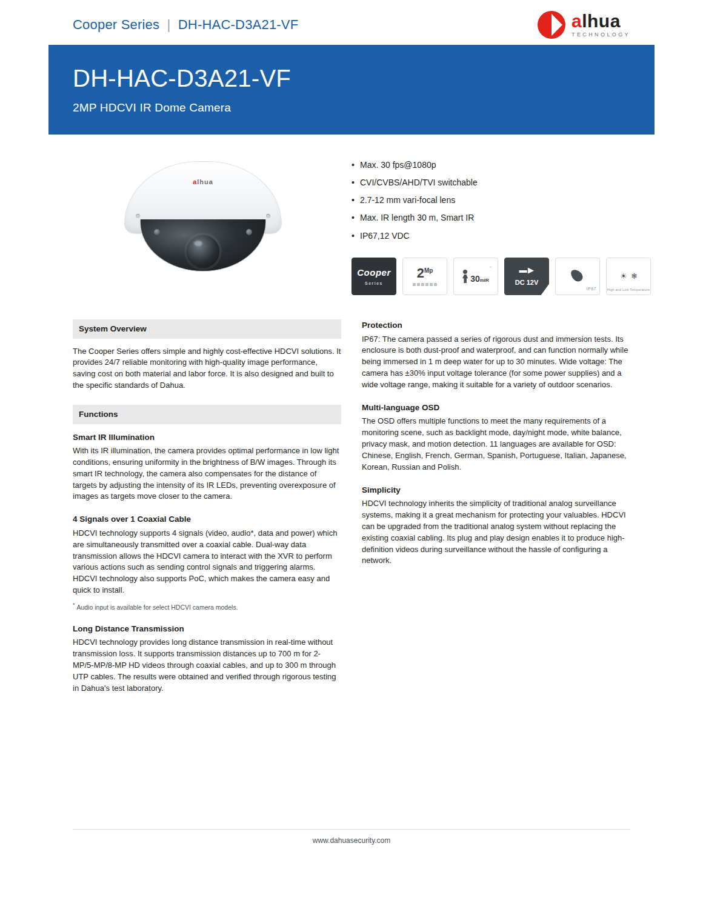Cooper Series | DH-HAC-D3A21-VF
alhua
TECHNOLOGY
DH-HAC-D3A21-VF
2MP HDCVI IR Dome Camera
alhua
Max. 30 fps@1080p
CVI/CVBS/AHD/TVI switchable
2.7-12 mm vari-focal lens
Max. IR length 30 m, Smart IR
IP67,12 VDC
Cooper
Series
2Mp
··
30mIR
▬▶
DC 12V
IP67
☀❄
High and Low Temperature
System Overview
The Cooper Series offers simple and highly cost-effective HDCVI solutions. It provides 24/7 reliable monitoring with high-quality image performance, saving cost on both material and labor force. It is also designed and built to the specific standards of Dahua.
Functions
Smart IR Illumination
With its IR illumination, the camera provides optimal performance in low light conditions, ensuring uniformity in the brightness of B/W images. Through its smart IR technology, the camera also compensates for the distance of targets by adjusting the intensity of its IR LEDs, preventing overexposure of images as targets move closer to the camera.
4 Signals over 1 Coaxial Cable
HDCVI technology supports 4 signals (video, audio*, data and power) which are simultaneously transmitted over a coaxial cable. Dual-way data transmission allows the HDCVI camera to interact with the XVR to perform various actions such as sending control signals and triggering alarms. HDCVI technology also supports PoC, which makes the camera easy and quick to install.
* Audio input is available for select HDCVI camera models.
Long Distance Transmission
HDCVI technology provides long distance transmission in real-time without transmission loss. It supports transmission distances up to 700 m for 2-MP/5-MP/8-MP HD videos through coaxial cables, and up to 300 m through UTP cables. The results were obtained and verified through rigorous testing in Dahua's test laboratory.
Protection
IP67: The camera passed a series of rigorous dust and immersion tests. Its enclosure is both dust-proof and waterproof, and can function normally while being immersed in 1 m deep water for up to 30 minutes. Wide voltage: The camera has ±30% input voltage tolerance (for some power supplies) and a wide voltage range, making it suitable for a variety of outdoor scenarios.
Multi-language OSD
The OSD offers multiple functions to meet the many requirements of a monitoring scene, such as backlight mode, day/night mode, white balance, privacy mask, and motion detection. 11 languages are available for OSD: Chinese, English, French, German, Spanish, Portuguese, Italian, Japanese, Korean, Russian and Polish.
Simplicity
HDCVI technology inherits the simplicity of traditional analog surveillance systems, making it a great mechanism for protecting your valuables. HDCVI can be upgraded from the traditional analog system without replacing the existing coaxial cabling. Its plug and play design enables it to produce high-definition videos during surveillance without the hassle of configuring a network.
www.dahuasecurity.com